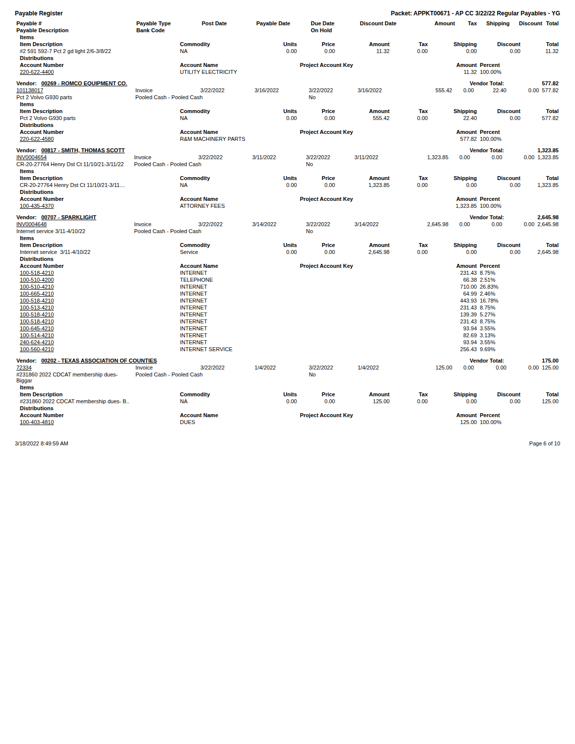Payable Register
Packet: APPKT00671 - AP CC 3/22/22 Regular Payables - YG
| Payable # | Payable Type | Post Date | Payable Date | Due Date | Discount Date | Amount | Tax | Shipping | Discount | Total |
| Payable Description | Bank Code | | | On Hold | | | | | | |
| Items |
| Item Description | Commodity | Units | Price | Amount | Tax | Shipping | Discount | Total |
| #2 591 592-7 Pct 2 gd light 2/6-3/8/22 | NA | 0.00 | 0.00 | 11.32 | 0.00 | 0.00 | 0.00 | 11.32 |
| Distributions |
| Account Number | Account Name | Project Account Key | Amount | Percent |
| 220-622-4400 | UTILITY ELECTRICITY | | 11.32 | 100.00% |
| Vendor: 00269 - ROMCO EQUIPMENT CO. | Vendor Total: | 577.82 |
| 101138017 | Invoice | 3/22/2022 | 3/16/2022 | 3/22/2022 | 3/16/2022 | 555.42 | 0.00 | 22.40 | 0.00 | 577.82 |
| Pct 2 Volvo G930 parts | Pooled Cash - Pooled Cash | No | |
| Items |
| Item Description | Commodity | Units | Price | Amount | Tax | Shipping | Discount | Total |
| Pct 2 Volvo G930 parts | NA | 0.00 | 0.00 | 555.42 | 0.00 | 22.40 | 0.00 | 577.82 |
| Distributions |
| Account Number | Account Name | Project Account Key | Amount | Percent |
| 220-622-4580 | R&M MACHINERY PARTS | | 577.82 | 100.00% |
| Vendor: 00817 - SMITH, THOMAS SCOTT | Vendor Total: | 1,323.85 |
| INV0004654 | Invoice | 3/22/2022 | 3/11/2022 | 3/22/2022 | 3/11/2022 | 1,323.85 | 0.00 | 0.00 | 0.00 | 1,323.85 |
| CR-20-27764 Henry Dst Ct 11/10/21-3/11/22 | Pooled Cash - Pooled Cash | No | |
| Items |
| Item Description | Commodity | Units | Price | Amount | Tax | Shipping | Discount | Total |
| CR-20-27764 Henry Dst Ct 11/10/21-3/11… | NA | 0.00 | 0.00 | 1,323.85 | 0.00 | 0.00 | 0.00 | 1,323.85 |
| Distributions |
| Account Number | Account Name | Project Account Key | Amount | Percent |
| 100-435-4370 | ATTORNEY FEES | | 1,323.85 | 100.00% |
| Vendor: 00707 - SPARKLIGHT | Vendor Total: | 2,645.98 |
| INV0004648 | Invoice | 3/22/2022 | 3/14/2022 | 3/22/2022 | 3/14/2022 | 2,645.98 | 0.00 | 0.00 | 0.00 | 2,645.98 |
| Internet service 3/11-4/10/22 | Pooled Cash - Pooled Cash | No | |
| Items |
| Item Description | Commodity | Units | Price | Amount | Tax | Shipping | Discount | Total |
| Internet service 3/11-4/10/22 | Service | 0.00 | 0.00 | 2,645.98 | 0.00 | 0.00 | 0.00 | 2,645.98 |
| Distributions |
| Account Number | Account Name | Project Account Key | Amount | Percent |
| 100-518-4210 | INTERNET | | 231.43 | 8.75% |
| 100-510-4200 | TELEPHONE | | 66.38 | 2.51% |
| 100-510-4210 | INTERNET | | 710.00 | 26.83% |
| 100-665-4210 | INTERNET | | 64.99 | 2.46% |
| 100-518-4210 | INTERNET | | 443.93 | 16.78% |
| 100-513-4210 | INTERNET | | 231.43 | 8.75% |
| 100-518-4210 | INTERNET | | 139.39 | 5.27% |
| 100-518-4210 | INTERNET | | 231.43 | 8.75% |
| 100-645-4210 | INTERNET | | 93.94 | 3.55% |
| 100-514-4210 | INTERNET | | 82.69 | 3.13% |
| 240-624-4210 | INTERNET | | 93.94 | 3.55% |
| 100-560-4210 | INTERNET SERVICE | | 256.43 | 9.69% |
| Vendor: 00202 - TEXAS ASSOCIATION OF COUNTIES | Vendor Total: | 175.00 |
| 72334 | Invoice | 3/22/2022 | 1/4/2022 | 3/22/2022 | 1/4/2022 | 125.00 | 0.00 | 0.00 | 0.00 | 125.00 |
| #231860 2022 CDCAT membership dues- Biggar | Pooled Cash - Pooled Cash | No | |
| Items |
| Item Description | Commodity | Units | Price | Amount | Tax | Shipping | Discount | Total |
| #231860 2022 CDCAT membership dues- B.. | NA | 0.00 | 0.00 | 125.00 | 0.00 | 0.00 | 0.00 | 125.00 |
| Distributions |
| Account Number | Account Name | Project Account Key | Amount | Percent |
| 100-403-4810 | DUES | | 125.00 | 100.00% |
3/18/2022 8:49:59 AM
Page 6 of 10